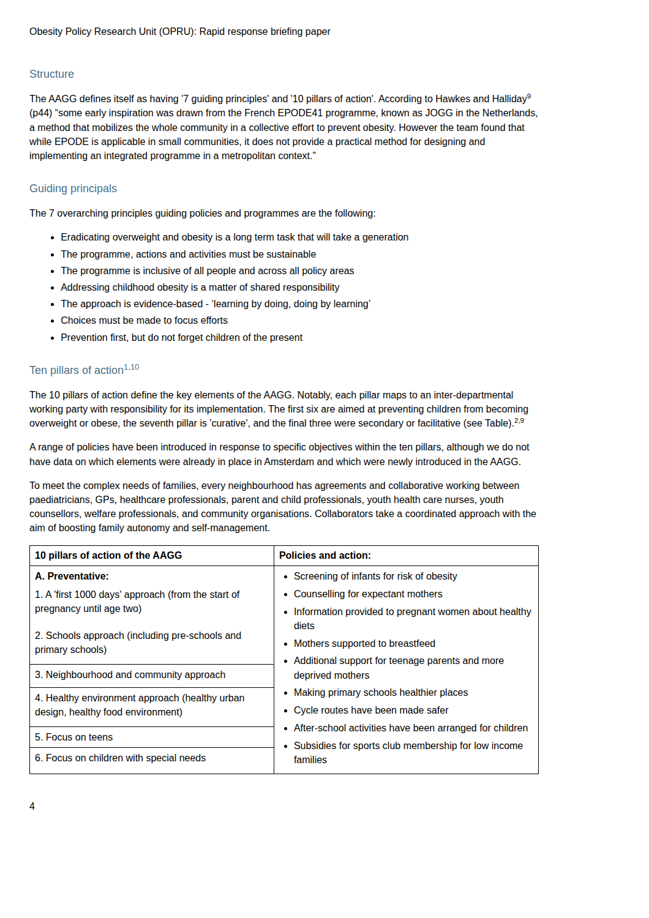Obesity Policy Research Unit (OPRU): Rapid response briefing paper
Structure
The AAGG defines itself as having '7 guiding principles' and '10 pillars of action'. According to Hawkes and Halliday9 (p44) “some early inspiration was drawn from the French EPODE41 programme, known as JOGG in the Netherlands, a method that mobilizes the whole community in a collective effort to prevent obesity. However the team found that while EPODE is applicable in small communities, it does not provide a practical method for designing and implementing an integrated programme in a metropolitan context.”
Guiding principals
The 7 overarching principles guiding policies and programmes are the following:
Eradicating overweight and obesity is a long term task that will take a generation
The programme, actions and activities must be sustainable
The programme is inclusive of all people and across all policy areas
Addressing childhood obesity is a matter of shared responsibility
The approach is evidence-based - ‘learning by doing, doing by learning’
Choices must be made to focus efforts
Prevention first, but do not forget children of the present
Ten pillars of action1,10
The 10 pillars of action define the key elements of the AAGG. Notably, each pillar maps to an inter-departmental working party with responsibility for its implementation. The first six are aimed at preventing children from becoming overweight or obese, the seventh pillar is 'curative', and the final three were secondary or facilitative (see Table).2,9
A range of policies have been introduced in response to specific objectives within the ten pillars, although we do not have data on which elements were already in place in Amsterdam and which were newly introduced in the AAGG.
To meet the complex needs of families, every neighbourhood has agreements and collaborative working between paediatricians, GPs, healthcare professionals, parent and child professionals, youth health care nurses, youth counsellors, welfare professionals, and community organisations. Collaborators take a coordinated approach with the aim of boosting family autonomy and self-management.
| 10 pillars of action of the AAGG | Policies and action: |
| --- | --- |
| A. Preventative: 1. A 'first 1000 days' approach (from the start of pregnancy until age two) | Screening of infants for risk of obesity Counselling for expectant mothers Information provided to pregnant women about healthy diets Mothers supported to breastfeed Additional support for teenage parents and more deprived mothers Making primary schools healthier places Cycle routes have been made safer After-school activities have been arranged for children Subsidies for sports club membership for low income families |
| 2. Schools approach (including pre-schools and primary schools) |
| 3. Neighbourhood and community approach |
| 4. Healthy environment approach (healthy urban design, healthy food environment) |
| 5. Focus on teens 6. Focus on children with special needs |
4